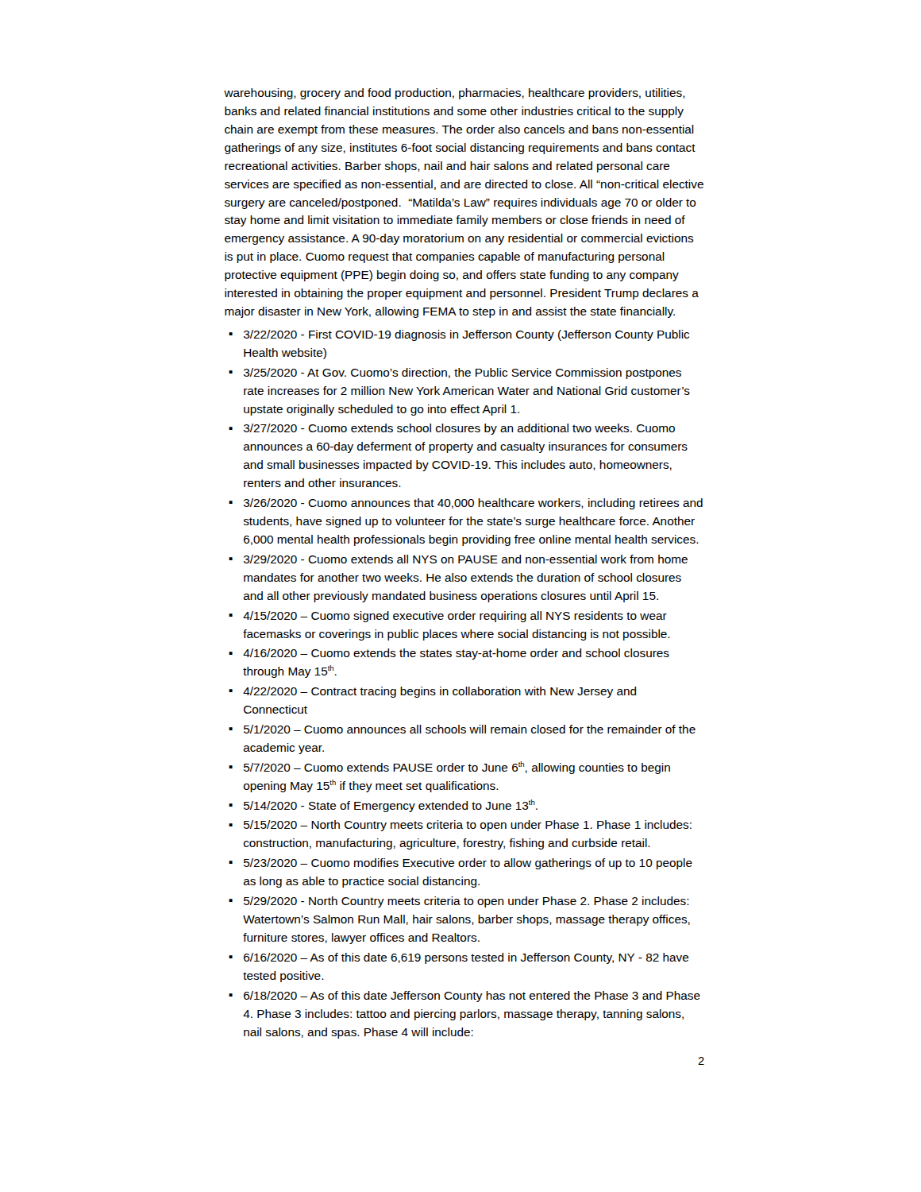warehousing, grocery and food production, pharmacies, healthcare providers, utilities, banks and related financial institutions and some other industries critical to the supply chain are exempt from these measures. The order also cancels and bans non-essential gatherings of any size, institutes 6-foot social distancing requirements and bans contact recreational activities. Barber shops, nail and hair salons and related personal care services are specified as non-essential, and are directed to close. All “non-critical elective surgery are canceled/postponed. “Matilda’s Law” requires individuals age 70 or older to stay home and limit visitation to immediate family members or close friends in need of emergency assistance. A 90-day moratorium on any residential or commercial evictions is put in place. Cuomo request that companies capable of manufacturing personal protective equipment (PPE) begin doing so, and offers state funding to any company interested in obtaining the proper equipment and personnel. President Trump declares a major disaster in New York, allowing FEMA to step in and assist the state financially.
3/22/2020 - First COVID-19 diagnosis in Jefferson County (Jefferson County Public Health website)
3/25/2020 - At Gov. Cuomo’s direction, the Public Service Commission postpones rate increases for 2 million New York American Water and National Grid customer’s upstate originally scheduled to go into effect April 1.
3/27/2020 - Cuomo extends school closures by an additional two weeks. Cuomo announces a 60-day deferment of property and casualty insurances for consumers and small businesses impacted by COVID-19. This includes auto, homeowners, renters and other insurances.
3/26/2020 - Cuomo announces that 40,000 healthcare workers, including retirees and students, have signed up to volunteer for the state’s surge healthcare force. Another 6,000 mental health professionals begin providing free online mental health services.
3/29/2020 - Cuomo extends all NYS on PAUSE and non-essential work from home mandates for another two weeks. He also extends the duration of school closures and all other previously mandated business operations closures until April 15.
4/15/2020 – Cuomo signed executive order requiring all NYS residents to wear facemasks or coverings in public places where social distancing is not possible.
4/16/2020 – Cuomo extends the states stay-at-home order and school closures through May 15th.
4/22/2020 – Contract tracing begins in collaboration with New Jersey and Connecticut
5/1/2020 – Cuomo announces all schools will remain closed for the remainder of the academic year.
5/7/2020 – Cuomo extends PAUSE order to June 6th, allowing counties to begin opening May 15th if they meet set qualifications.
5/14/2020 - State of Emergency extended to June 13th.
5/15/2020 – North Country meets criteria to open under Phase 1. Phase 1 includes: construction, manufacturing, agriculture, forestry, fishing and curbside retail.
5/23/2020 – Cuomo modifies Executive order to allow gatherings of up to 10 people as long as able to practice social distancing.
5/29/2020 - North Country meets criteria to open under Phase 2. Phase 2 includes: Watertown’s Salmon Run Mall, hair salons, barber shops, massage therapy offices, furniture stores, lawyer offices and Realtors.
6/16/2020 – As of this date 6,619 persons tested in Jefferson County, NY - 82 have tested positive.
6/18/2020 – As of this date Jefferson County has not entered the Phase 3 and Phase 4. Phase 3 includes: tattoo and piercing parlors, massage therapy, tanning salons, nail salons, and spas. Phase 4 will include:
2